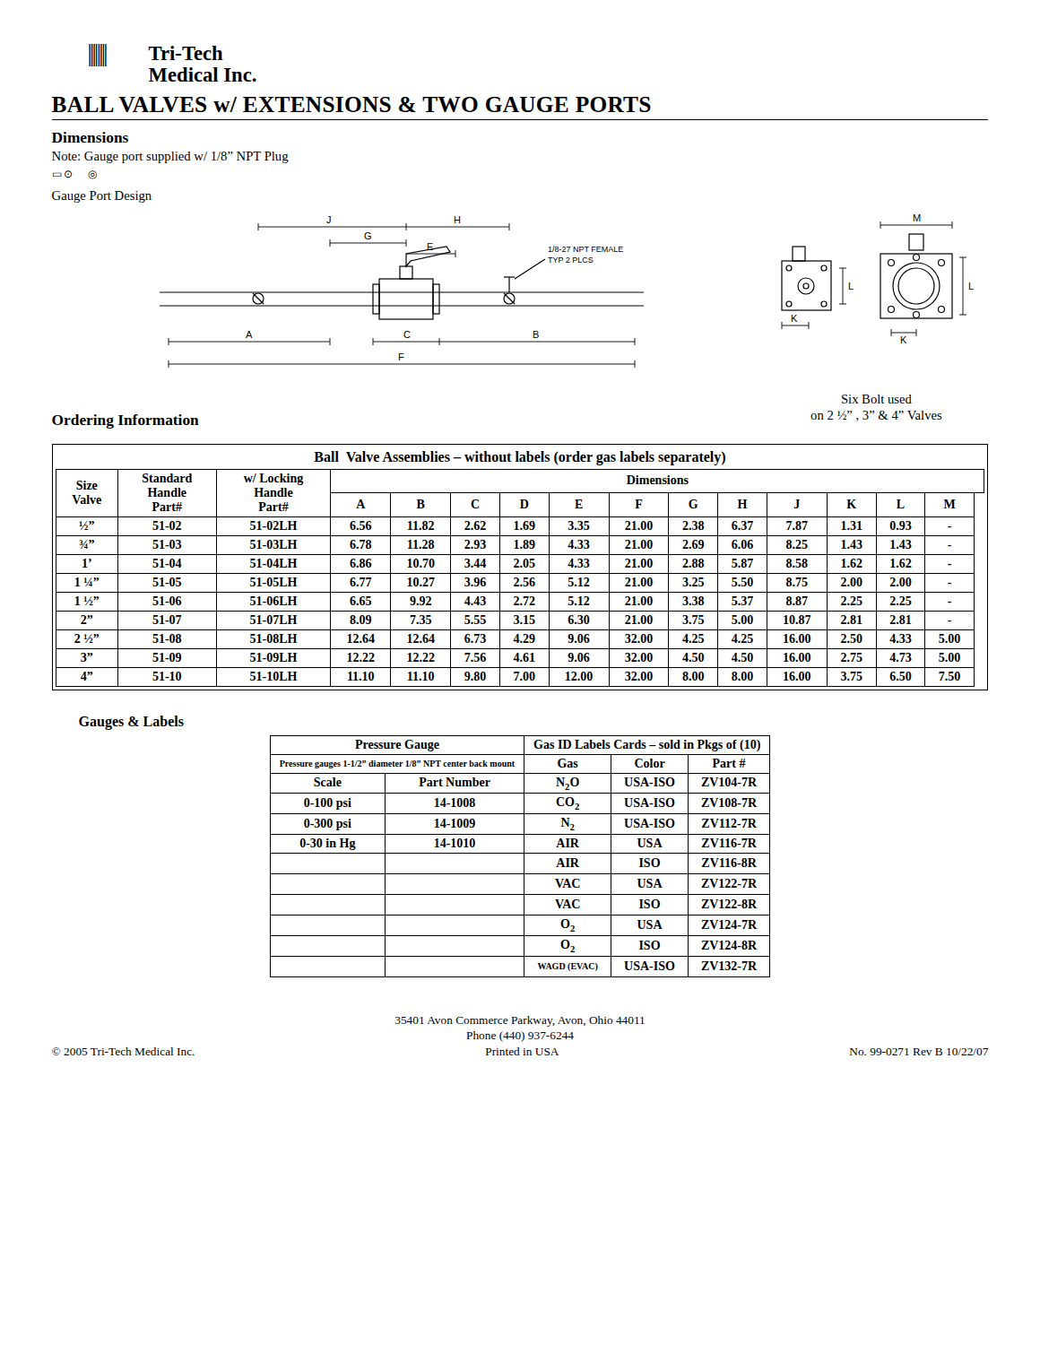||||||||
Tri-Tech
Medical Inc.
BALL VALVES w/ EXTENSIONS & TWO GAUGE PORTS
Dimensions
Note: Gauge port supplied w/ 1/8” NPT Plug
▭⊙ ◎
Gauge Port Design
1/8-27 NPT FEMALE TYP 2 PLCS J H G E A C B F L K M L K
Six Bolt used
on 2 ½” , 3” & 4” Valves
Ordering Information
| Ball Valve Assemblies – without labels (order gas labels separately) / Size Valve / Standard Handle Part# / w/ Locking Handle Part# / Dimensions / / --- / --- / --- / --- / / A / B / C / D / E / F / G / H / J / K / L / M / / / ½” / 51-02 / 51-02LH / 6.56 / 11.82 / 2.62 / 1.69 / 3.35 / 21.00 / 2.38 / 6.37 / 7.87 / 1.31 / 0.93 / - / / / ¾” / 51-03 / 51-03LH / 6.78 / 11.28 / 2.93 / 1.89 / 4.33 / 21.00 / 2.69 / 6.06 / 8.25 / 1.43 / 1.43 / - / / / 1’ / 51-04 / 51-04LH / 6.86 / 10.70 / 3.44 / 2.05 / 4.33 / 21.00 / 2.88 / 5.87 / 8.58 / 1.62 / 1.62 / - / / / 1 ¼” / 51-05 / 51-05LH / 6.77 / 10.27 / 3.96 / 2.56 / 5.12 / 21.00 / 3.25 / 5.50 / 8.75 / 2.00 / 2.00 / - / / / 1 ½” / 51-06 / 51-06LH / 6.65 / 9.92 / 4.43 / 2.72 / 5.12 / 21.00 / 3.38 / 5.37 / 8.87 / 2.25 / 2.25 / - / / / 2” / 51-07 / 51-07LH / 8.09 / 7.35 / 5.55 / 3.15 / 6.30 / 21.00 / 3.75 / 5.00 / 10.87 / 2.81 / 2.81 / - / / / 2 ½” / 51-08 / 51-08LH / 12.64 / 12.64 / 6.73 / 4.29 / 9.06 / 32.00 / 4.25 / 4.25 / 16.00 / 2.50 / 4.33 / 5.00 / / / 3” / 51-09 / 51-09LH / 12.22 / 12.22 / 7.56 / 4.61 / 9.06 / 32.00 / 4.50 / 4.50 / 16.00 / 2.75 / 4.73 / 5.00 / / / 4” / 51-10 / 51-10LH / 11.10 / 11.10 / 9.80 / 7.00 / 12.00 / 32.00 / 8.00 / 8.00 / 16.00 / 3.75 / 6.50 / 7.50 / / |
Gauges & Labels
| Pressure Gauge | Gas ID Labels Cards – sold in Pkgs of (10) |
| --- | --- |
| Pressure gauges 1-1/2” diameter 1/8” NPT center back mount | Gas | Color | Part # |
| Scale | Part Number | N 2 O | USA-ISO | ZV104-7R |
| 0-100 psi | 14-1008 | CO 2 | USA-ISO | ZV108-7R |
| 0-300 psi | 14-1009 | N 2 | USA-ISO | ZV112-7R |
| 0-30 in Hg | 14-1010 | AIR | USA | ZV116-7R |
| | | AIR | ISO | ZV116-8R |
| | | VAC | USA | ZV122-7R |
| | | VAC | ISO | ZV122-8R |
| | | O 2 | USA | ZV124-7R |
| | | O 2 | ISO | ZV124-8R |
| | | WAGD (EVAC) | USA-ISO | ZV132-7R |
35401 Avon Commerce Parkway, Avon, Ohio 44011
Phone (440) 937-6244
© 2005 Tri-Tech Medical Inc. Printed in USA No. 99-0271 Rev B 10/22/07